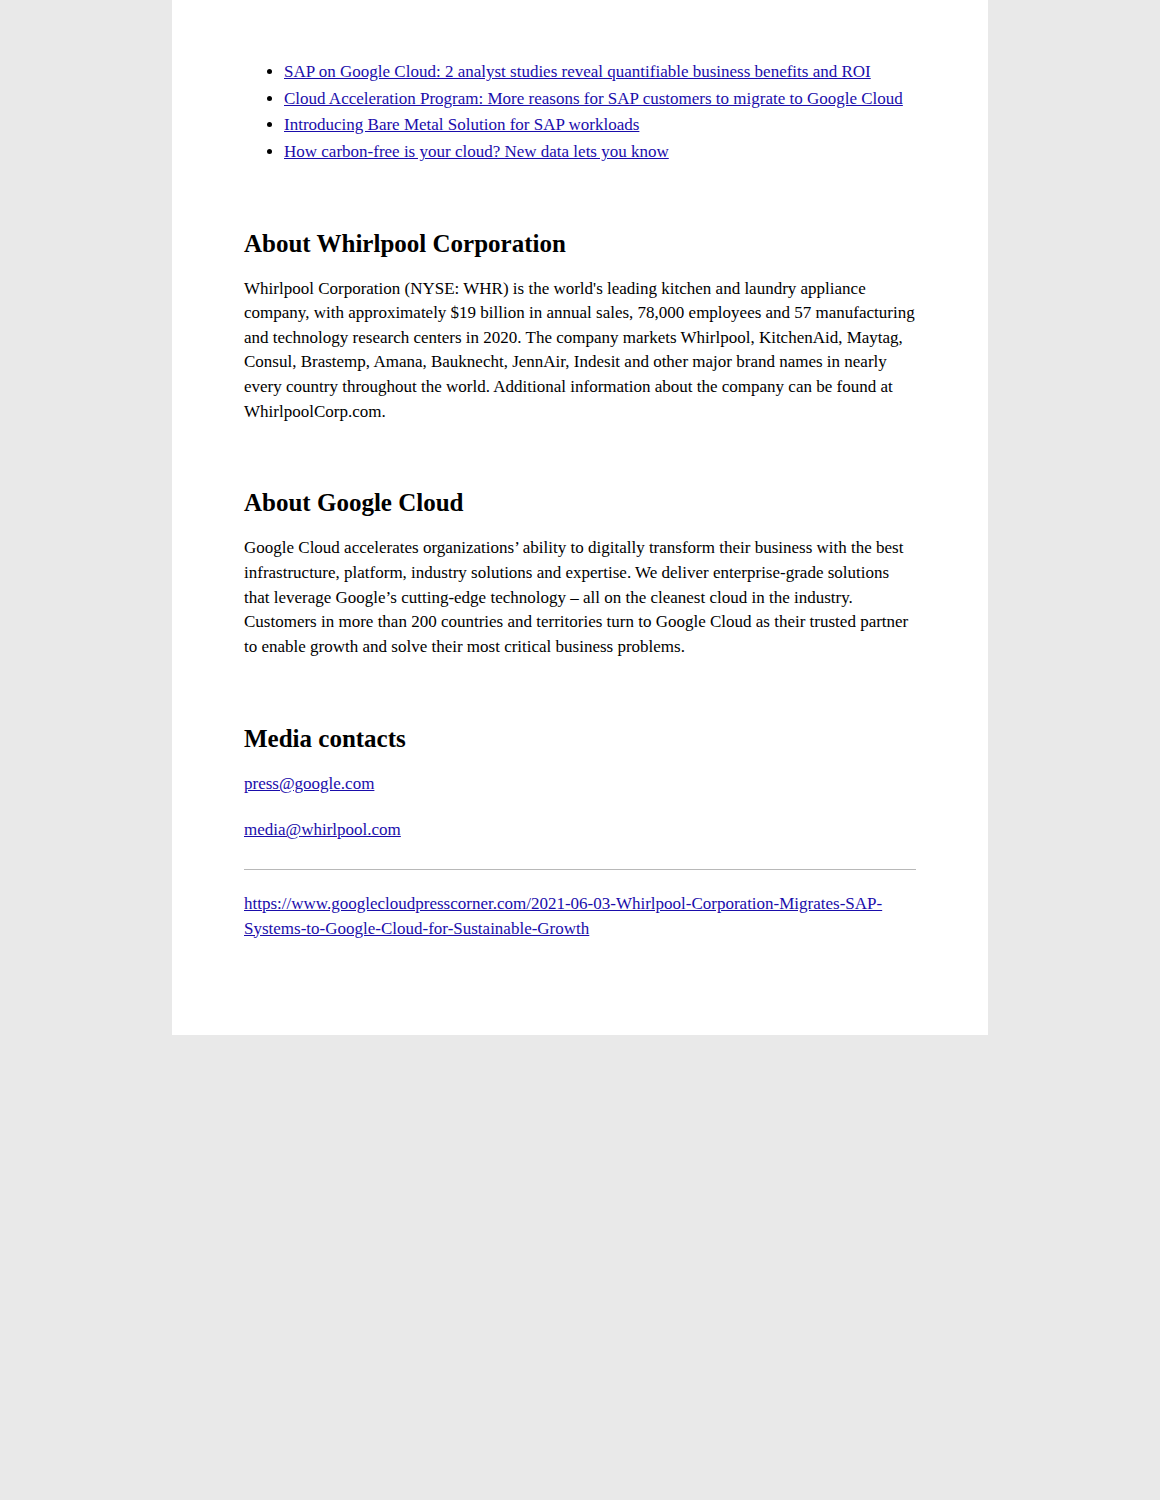SAP on Google Cloud: 2 analyst studies reveal quantifiable business benefits and ROI
Cloud Acceleration Program: More reasons for SAP customers to migrate to Google Cloud
Introducing Bare Metal Solution for SAP workloads
How carbon-free is your cloud? New data lets you know
About Whirlpool Corporation
Whirlpool Corporation (NYSE: WHR) is the world's leading kitchen and laundry appliance company, with approximately $19 billion in annual sales, 78,000 employees and 57 manufacturing and technology research centers in 2020. The company markets Whirlpool, KitchenAid, Maytag, Consul, Brastemp, Amana, Bauknecht, JennAir, Indesit and other major brand names in nearly every country throughout the world. Additional information about the company can be found at WhirlpoolCorp.com.
About Google Cloud
Google Cloud accelerates organizations’ ability to digitally transform their business with the best infrastructure, platform, industry solutions and expertise. We deliver enterprise-grade solutions that leverage Google’s cutting-edge technology – all on the cleanest cloud in the industry. Customers in more than 200 countries and territories turn to Google Cloud as their trusted partner to enable growth and solve their most critical business problems.
Media contacts
press@google.com
media@whirlpool.com
https://www.googlecloudpresscorner.com/2021-06-03-Whirlpool-Corporation-Migrates-SAP-Systems-to-Google-Cloud-for-Sustainable-Growth